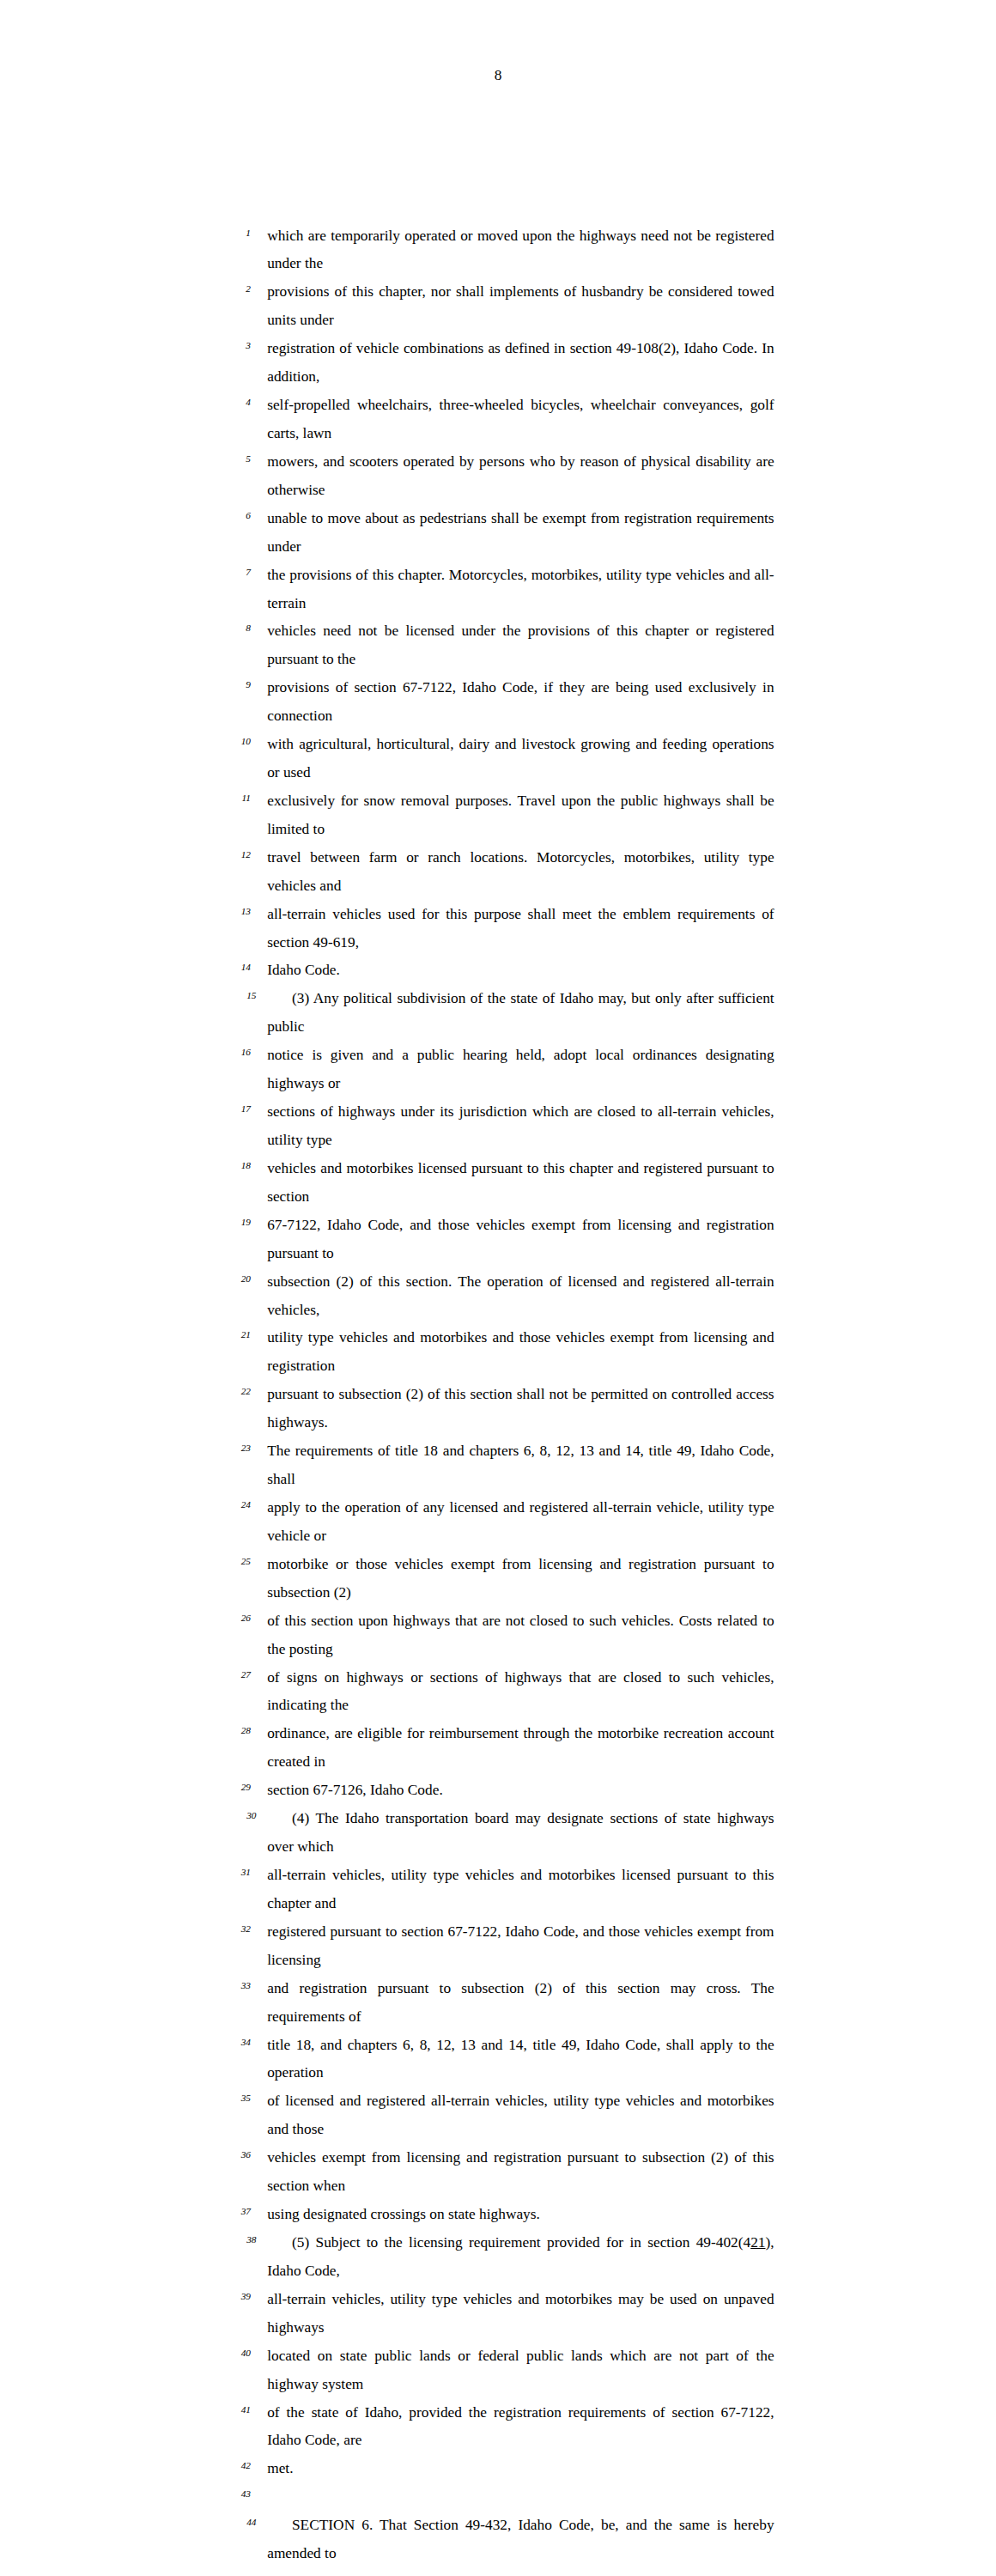8
which are temporarily operated or moved upon the highways need not be registered under the
provisions of this chapter, nor shall implements of husbandry be considered towed units under
registration of vehicle combinations as defined in section 49-108(2), Idaho Code. In addition,
self-propelled wheelchairs, three-wheeled bicycles, wheelchair conveyances, golf carts, lawn
mowers, and scooters operated by persons who by reason of physical disability are otherwise
unable to move about as pedestrians shall be exempt from registration requirements under
the provisions of this chapter. Motorcycles, motorbikes, utility type vehicles and all-terrain
vehicles need not be licensed under the provisions of this chapter or registered pursuant to the
provisions of section 67-7122, Idaho Code, if they are being used exclusively in connection
with agricultural, horticultural, dairy and livestock growing and feeding operations or used
exclusively for snow removal purposes. Travel upon the public highways shall be limited to
travel between farm or ranch locations. Motorcycles, motorbikes, utility type vehicles and
all-terrain vehicles used for this purpose shall meet the emblem requirements of section 49-619,
Idaho Code.
(3) Any political subdivision of the state of Idaho may, but only after sufficient public
notice is given and a public hearing held, adopt local ordinances designating highways or
sections of highways under its jurisdiction which are closed to all-terrain vehicles, utility type
vehicles and motorbikes licensed pursuant to this chapter and registered pursuant to section
67-7122, Idaho Code, and those vehicles exempt from licensing and registration pursuant to
subsection (2) of this section. The operation of licensed and registered all-terrain vehicles,
utility type vehicles and motorbikes and those vehicles exempt from licensing and registration
pursuant to subsection (2) of this section shall not be permitted on controlled access highways.
The requirements of title 18 and chapters 6, 8, 12, 13 and 14, title 49, Idaho Code, shall
apply to the operation of any licensed and registered all-terrain vehicle, utility type vehicle or
motorbike or those vehicles exempt from licensing and registration pursuant to subsection (2)
of this section upon highways that are not closed to such vehicles. Costs related to the posting
of signs on highways or sections of highways that are closed to such vehicles, indicating the
ordinance, are eligible for reimbursement through the motorbike recreation account created in
section 67-7126, Idaho Code.
(4) The Idaho transportation board may designate sections of state highways over which
all-terrain vehicles, utility type vehicles and motorbikes licensed pursuant to this chapter and
registered pursuant to section 67-7122, Idaho Code, and those vehicles exempt from licensing
and registration pursuant to subsection (2) of this section may cross. The requirements of
title 18, and chapters 6, 8, 12, 13 and 14, title 49, Idaho Code, shall apply to the operation
of licensed and registered all-terrain vehicles, utility type vehicles and motorbikes and those
vehicles exempt from licensing and registration pursuant to subsection (2) of this section when
using designated crossings on state highways.
(5) Subject to the licensing requirement provided for in section 49-402(421), Idaho Code,
all-terrain vehicles, utility type vehicles and motorbikes may be used on unpaved highways
located on state public lands or federal public lands which are not part of the highway system
of the state of Idaho, provided the registration requirements of section 67-7122, Idaho Code, are
met.
SECTION 6. That Section 49-432, Idaho Code, be, and the same is hereby amended to
read as follows: